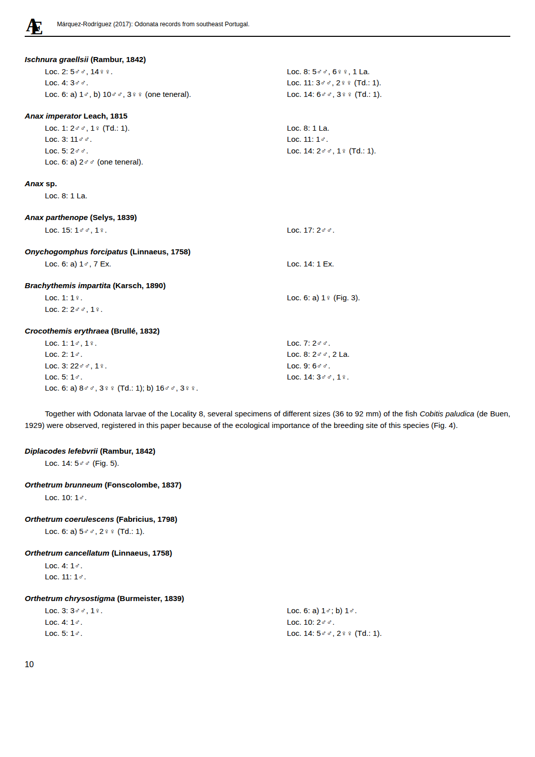AE Márquez-Rodríguez (2017): Odonata records from southeast Portugal.
Ischnura graellsii (Rambur, 1842)
Loc. 2: 5♂♂, 14♀♀.
Loc. 4: 3♂♂.
Loc. 6: a) 1♂, b) 10♂♂, 3♀♀ (one teneral).
Loc. 8: 5♂♂, 6♀♀, 1 La.
Loc. 11: 3♂♂, 2♀♀ (Td.: 1).
Loc. 14: 6♂♂, 3♀♀ (Td.: 1).
Anax imperator Leach, 1815
Loc. 1: 2♂♂, 1♀ (Td.: 1).
Loc. 3: 11♂♂.
Loc. 5: 2♂♂.
Loc. 6: a) 2♂♂ (one teneral).
Loc. 8: 1 La.
Loc. 11: 1♂.
Loc. 14: 2♂♂, 1♀ (Td.: 1).
Anax sp.
Loc. 8: 1 La.
Anax parthenope (Selys, 1839)
Loc. 15: 1♂♂, 1♀.
Loc. 17: 2♂♂.
Onychogomphus forcipatus (Linnaeus, 1758)
Loc. 6: a) 1♂, 7 Ex.
Loc. 14: 1 Ex.
Brachythemis impartita (Karsch, 1890)
Loc. 1: 1♀.
Loc. 2: 2♂♂, 1♀.
Loc. 6: a) 1♀ (Fig. 3).
Crocothemis erythraea (Brullé, 1832)
Loc. 1: 1♂, 1♀.
Loc. 2: 1♂.
Loc. 3: 22♂♂, 1♀.
Loc. 5: 1♂.
Loc. 7: 2♂♂.
Loc. 8: 2♂♂, 2 La.
Loc. 9: 6♂♂.
Loc. 14: 3♂♂, 1♀.
Loc. 6: a) 8♂♂, 3♀♀ (Td.: 1); b) 16♂♂, 3♀♀.
Together with Odonata larvae of the Locality 8, several specimens of different sizes (36 to 92 mm) of the fish Cobitis paludica (de Buen, 1929) were observed, registered in this paper because of the ecological importance of the breeding site of this species (Fig. 4).
Diplacodes lefebvrii (Rambur, 1842)
Loc. 14: 5♂♂ (Fig. 5).
Orthetrum brunneum (Fonscolombe, 1837)
Loc. 10: 1♂.
Orthetrum coerulescens (Fabricius, 1798)
Loc. 6: a) 5♂♂, 2♀♀ (Td.: 1).
Orthetrum cancellatum (Linnaeus, 1758)
Loc. 4: 1♂.
Loc. 11: 1♂.
Orthetrum chrysostigma (Burmeister, 1839)
Loc. 3: 3♂♂, 1♀.
Loc. 4: 1♂.
Loc. 5: 1♂.
Loc. 6: a) 1♂; b) 1♂.
Loc. 10: 2♂♂.
Loc. 14: 5♂♂, 2♀♀ (Td.: 1).
10